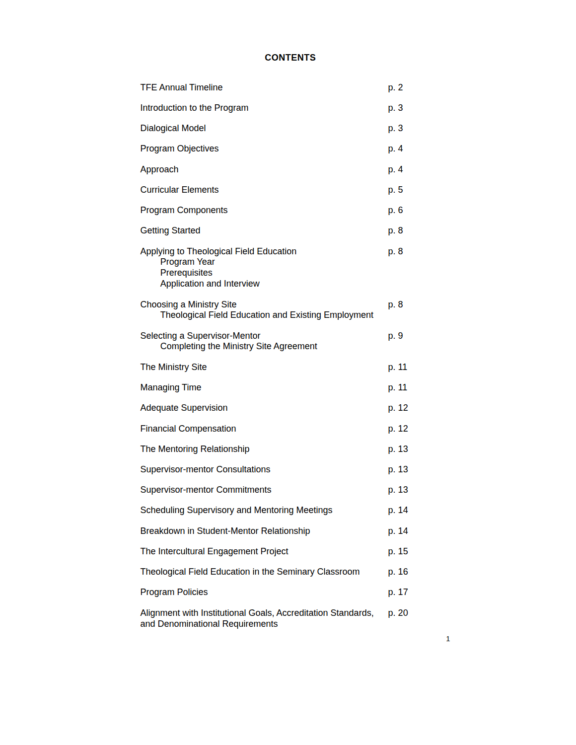CONTENTS
| TFE Annual Timeline | p. 2 |
| Introduction to the Program | p. 3 |
| Dialogical Model | p. 3 |
| Program Objectives | p. 4 |
| Approach | p. 4 |
| Curricular Elements | p. 5 |
| Program Components | p. 6 |
| Getting Started | p. 8 |
| Applying to Theological Field Education Program Year Prerequisites Application and Interview | p. 8 |
| Choosing a Ministry Site Theological Field Education and Existing Employment | p. 8 |
| Selecting a Supervisor-Mentor Completing the Ministry Site Agreement | p. 9 |
| The Ministry Site | p. 11 |
| Managing Time | p. 11 |
| Adequate Supervision | p. 12 |
| Financial Compensation | p. 12 |
| The Mentoring Relationship | p. 13 |
| Supervisor-mentor Consultations | p. 13 |
| Supervisor-mentor Commitments | p. 13 |
| Scheduling Supervisory and Mentoring Meetings | p. 14 |
| Breakdown in Student-Mentor Relationship | p. 14 |
| The Intercultural Engagement Project | p. 15 |
| Theological Field Education in the Seminary Classroom | p. 16 |
| Program Policies | p. 17 |
| Alignment with Institutional Goals, Accreditation Standards, and Denominational Requirements | p. 20 |
1